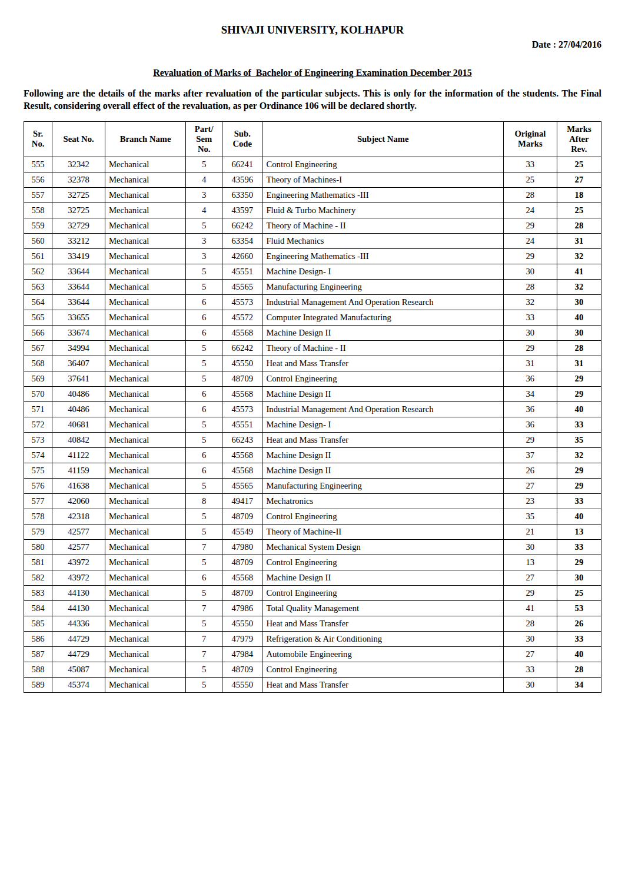SHIVAJI UNIVERSITY, KOLHAPUR
Date : 27/04/2016
Revaluation of Marks of Bachelor of Engineering Examination December 2015
Following are the details of the marks after revaluation of the particular subjects. This is only for the information of the students. The Final Result, considering overall effect of the revaluation, as per Ordinance 106 will be declared shortly.
| Sr. No. | Seat No. | Branch Name | Part/ Sem No. | Sub. Code | Subject Name | Original Marks | Marks After Rev. |
| --- | --- | --- | --- | --- | --- | --- | --- |
| 555 | 32342 | Mechanical | 5 | 66241 | Control Engineering | 33 | 25 |
| 556 | 32378 | Mechanical | 4 | 43596 | Theory of Machines-I | 25 | 27 |
| 557 | 32725 | Mechanical | 3 | 63350 | Engineering Mathematics -III | 28 | 18 |
| 558 | 32725 | Mechanical | 4 | 43597 | Fluid & Turbo Machinery | 24 | 25 |
| 559 | 32729 | Mechanical | 5 | 66242 | Theory of Machine - II | 29 | 28 |
| 560 | 33212 | Mechanical | 3 | 63354 | Fluid Mechanics | 24 | 31 |
| 561 | 33419 | Mechanical | 3 | 42660 | Engineering Mathematics -III | 29 | 32 |
| 562 | 33644 | Mechanical | 5 | 45551 | Machine Design- I | 30 | 41 |
| 563 | 33644 | Mechanical | 5 | 45565 | Manufacturing Engineering | 28 | 32 |
| 564 | 33644 | Mechanical | 6 | 45573 | Industrial Management And Operation Research | 32 | 30 |
| 565 | 33655 | Mechanical | 6 | 45572 | Computer Integrated Manufacturing | 33 | 40 |
| 566 | 33674 | Mechanical | 6 | 45568 | Machine Design II | 30 | 30 |
| 567 | 34994 | Mechanical | 5 | 66242 | Theory of Machine - II | 29 | 28 |
| 568 | 36407 | Mechanical | 5 | 45550 | Heat and Mass Transfer | 31 | 31 |
| 569 | 37641 | Mechanical | 5 | 48709 | Control Engineering | 36 | 29 |
| 570 | 40486 | Mechanical | 6 | 45568 | Machine Design II | 34 | 29 |
| 571 | 40486 | Mechanical | 6 | 45573 | Industrial Management And Operation Research | 36 | 40 |
| 572 | 40681 | Mechanical | 5 | 45551 | Machine Design- I | 36 | 33 |
| 573 | 40842 | Mechanical | 5 | 66243 | Heat and Mass Transfer | 29 | 35 |
| 574 | 41122 | Mechanical | 6 | 45568 | Machine Design II | 37 | 32 |
| 575 | 41159 | Mechanical | 6 | 45568 | Machine Design II | 26 | 29 |
| 576 | 41638 | Mechanical | 5 | 45565 | Manufacturing Engineering | 27 | 29 |
| 577 | 42060 | Mechanical | 8 | 49417 | Mechatronics | 23 | 33 |
| 578 | 42318 | Mechanical | 5 | 48709 | Control Engineering | 35 | 40 |
| 579 | 42577 | Mechanical | 5 | 45549 | Theory of Machine-II | 21 | 13 |
| 580 | 42577 | Mechanical | 7 | 47980 | Mechanical System Design | 30 | 33 |
| 581 | 43972 | Mechanical | 5 | 48709 | Control Engineering | 13 | 29 |
| 582 | 43972 | Mechanical | 6 | 45568 | Machine Design II | 27 | 30 |
| 583 | 44130 | Mechanical | 5 | 48709 | Control Engineering | 29 | 25 |
| 584 | 44130 | Mechanical | 7 | 47986 | Total Quality Management | 41 | 53 |
| 585 | 44336 | Mechanical | 5 | 45550 | Heat and Mass Transfer | 28 | 26 |
| 586 | 44729 | Mechanical | 7 | 47979 | Refrigeration & Air Conditioning | 30 | 33 |
| 587 | 44729 | Mechanical | 7 | 47984 | Automobile Engineering | 27 | 40 |
| 588 | 45087 | Mechanical | 5 | 48709 | Control Engineering | 33 | 28 |
| 589 | 45374 | Mechanical | 5 | 45550 | Heat and Mass Transfer | 30 | 34 |